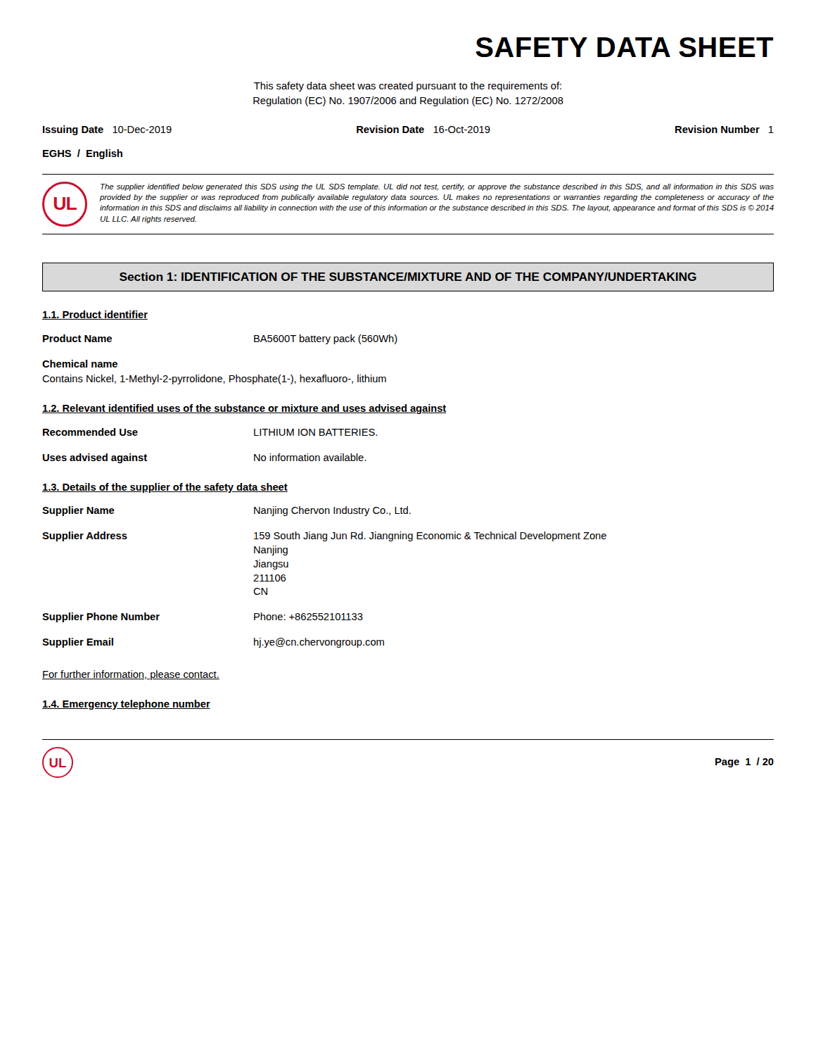SAFETY DATA SHEET
This safety data sheet was created pursuant to the requirements of:
Regulation (EC) No. 1907/2006 and Regulation (EC) No. 1272/2008
Issuing Date 10-Dec-2019
Revision Date 16-Oct-2019
Revision Number 1
EGHS / English
UL
The supplier identified below generated this SDS using the UL SDS template. UL did not test, certify, or approve the substance described in this SDS, and all information in this SDS was provided by the supplier or was reproduced from publically available regulatory data sources. UL makes no representations or warranties regarding the completeness or accuracy of the information in this SDS and disclaims all liability in connection with the use of this information or the substance described in this SDS. The layout, appearance and format of this SDS is © 2014 UL LLC. All rights reserved.
Section 1: IDENTIFICATION OF THE SUBSTANCE/MIXTURE AND OF THE COMPANY/UNDERTAKING
1.1. Product identifier
Product Name
BA5600T battery pack (560Wh)
Chemical name
Contains Nickel, 1-Methyl-2-pyrrolidone, Phosphate(1-), hexafluoro-, lithium
1.2. Relevant identified uses of the substance or mixture and uses advised against
Recommended Use
LITHIUM ION BATTERIES.
Uses advised against
No information available.
1.3. Details of the supplier of the safety data sheet
Supplier Name
Nanjing Chervon Industry Co., Ltd.
Supplier Address
159 South Jiang Jun Rd. Jiangning Economic & Technical Development Zone
Nanjing
Jiangsu
211106
CN
Supplier Phone Number
Phone: +862552101133
Supplier Email
hj.ye@cn.chervongroup.com
For further information, please contact.
1.4. Emergency telephone number
UL
Page 1 / 20